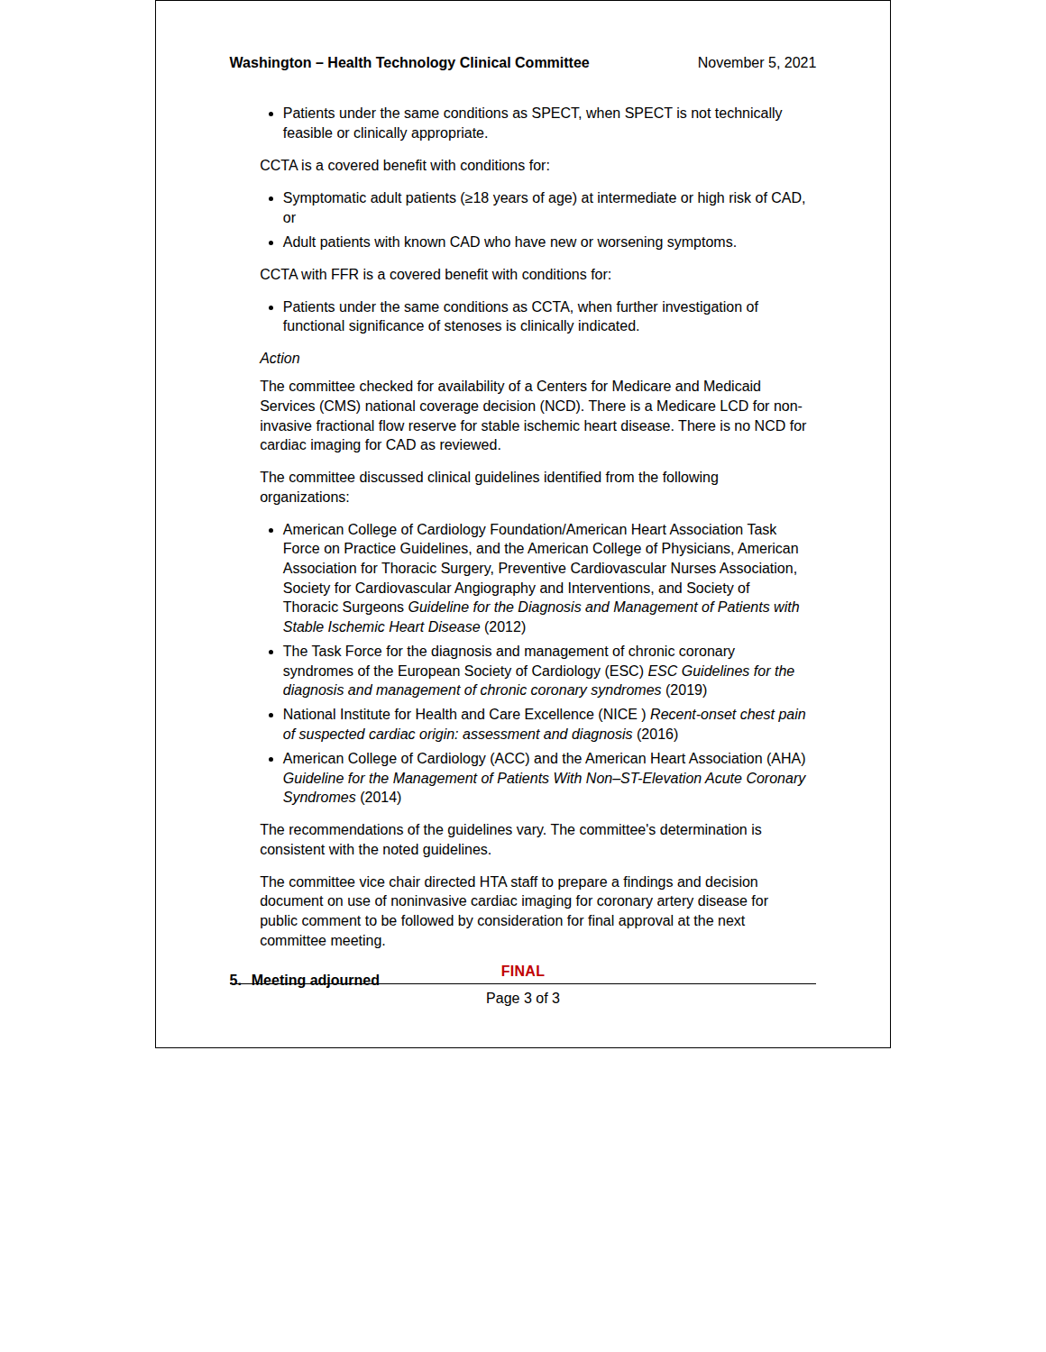Washington – Health Technology Clinical Committee
November 5, 2021
Patients under the same conditions as SPECT, when SPECT is not technically feasible or clinically appropriate.
CCTA is a covered benefit with conditions for:
Symptomatic adult patients (≥18 years of age) at intermediate or high risk of CAD, or
Adult patients with known CAD who have new or worsening symptoms.
CCTA with FFR is a covered benefit with conditions for:
Patients under the same conditions as CCTA, when further investigation of functional significance of stenoses is clinically indicated.
Action
The committee checked for availability of a Centers for Medicare and Medicaid Services (CMS) national coverage decision (NCD). There is a Medicare LCD for non-invasive fractional flow reserve for stable ischemic heart disease. There is no NCD for cardiac imaging for CAD as reviewed.
The committee discussed clinical guidelines identified from the following organizations:
American College of Cardiology Foundation/American Heart Association Task Force on Practice Guidelines, and the American College of Physicians, American Association for Thoracic Surgery, Preventive Cardiovascular Nurses Association, Society for Cardiovascular Angiography and Interventions, and Society of Thoracic Surgeons Guideline for the Diagnosis and Management of Patients with Stable Ischemic Heart Disease (2012)
The Task Force for the diagnosis and management of chronic coronary syndromes of the European Society of Cardiology (ESC) ESC Guidelines for the diagnosis and management of chronic coronary syndromes (2019)
National Institute for Health and Care Excellence (NICE ) Recent-onset chest pain of suspected cardiac origin: assessment and diagnosis (2016)
American College of Cardiology (ACC) and the American Heart Association (AHA) Guideline for the Management of Patients With Non–ST-Elevation Acute Coronary Syndromes (2014)
The recommendations of the guidelines vary. The committee's determination is consistent with the noted guidelines.
The committee vice chair directed HTA staff to prepare a findings and decision document on use of noninvasive cardiac imaging for coronary artery disease for public comment to be followed by consideration for final approval at the next committee meeting.
Meeting adjourned
FINAL
Page 3 of 3